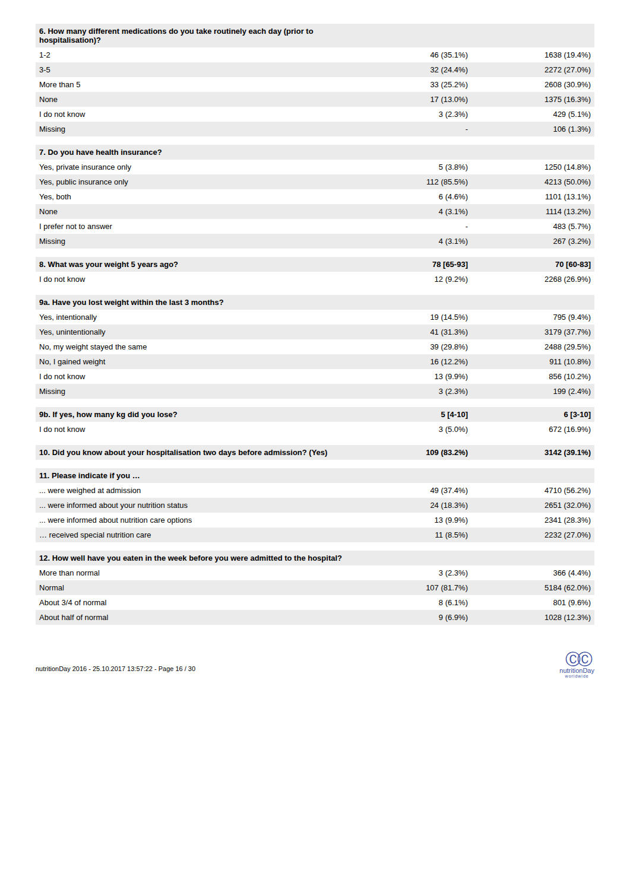| 6. How many different medications do you take routinely each day (prior to hospitalisation)? | | |
| 1-2 | 46 (35.1%) | 1638 (19.4%) |
| 3-5 | 32 (24.4%) | 2272 (27.0%) |
| More than 5 | 33 (25.2%) | 2608 (30.9%) |
| None | 17 (13.0%) | 1375 (16.3%) |
| I do not know | 3 (2.3%) | 429 (5.1%) |
| Missing | - | 106 (1.3%) |
| 7. Do you have health insurance? | | |
| Yes, private insurance only | 5 (3.8%) | 1250 (14.8%) |
| Yes, public insurance only | 112 (85.5%) | 4213 (50.0%) |
| Yes, both | 6 (4.6%) | 1101 (13.1%) |
| None | 4 (3.1%) | 1114 (13.2%) |
| I prefer not to answer | - | 483 (5.7%) |
| Missing | 4 (3.1%) | 267 (3.2%) |
| 8. What was your weight 5 years ago? | 78 [65-93] | 70 [60-83] |
| I do not know | 12 (9.2%) | 2268 (26.9%) |
| 9a. Have you lost weight within the last 3 months? | | |
| Yes, intentionally | 19 (14.5%) | 795 (9.4%) |
| Yes, unintentionally | 41 (31.3%) | 3179 (37.7%) |
| No, my weight stayed the same | 39 (29.8%) | 2488 (29.5%) |
| No, I gained weight | 16 (12.2%) | 911 (10.8%) |
| I do not know | 13 (9.9%) | 856 (10.2%) |
| Missing | 3 (2.3%) | 199 (2.4%) |
| 9b. If yes, how many kg did you lose? | 5 [4-10] | 6 [3-10] |
| I do not know | 3 (5.0%) | 672 (16.9%) |
| 10. Did you know about your hospitalisation two days before admission? (Yes) | 109 (83.2%) | 3142 (39.1%) |
| 11. Please indicate if you … | | |
| ... were weighed at admission | 49 (37.4%) | 4710 (56.2%) |
| ... were informed about your nutrition status | 24 (18.3%) | 2651 (32.0%) |
| ... were informed about nutrition care options | 13 (9.9%) | 2341 (28.3%) |
| … received special nutrition care | 11 (8.5%) | 2232 (27.0%) |
| 12. How well have you eaten in the week before you were admitted to the hospital? | | |
| More than normal | 3 (2.3%) | 366 (4.4%) |
| Normal | 107 (81.7%) | 5184 (62.0%) |
| About 3/4 of normal | 8 (6.1%) | 801 (9.6%) |
| About half of normal | 9 (6.9%) | 1028 (12.3%) |
nutritionDay 2016 - 25.10.2017 13:57:22 - Page 16 / 30
ⒸⒸ
nutritionDay
worldwide